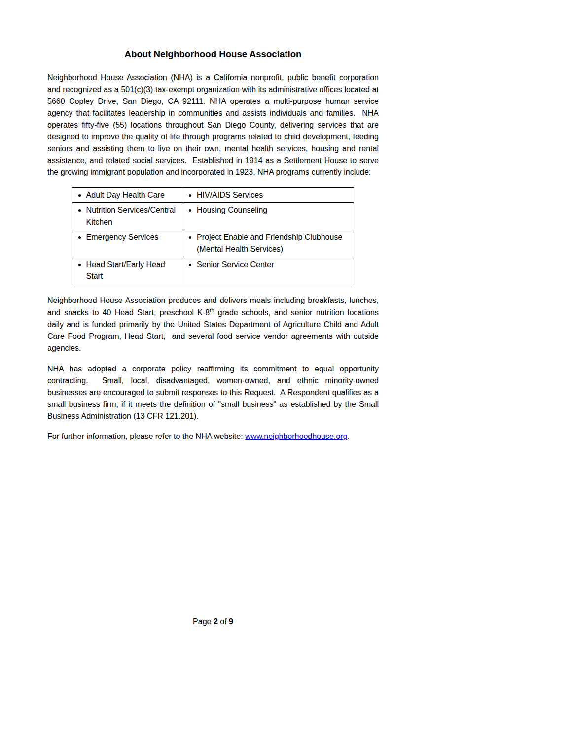About Neighborhood House Association
Neighborhood House Association (NHA) is a California nonprofit, public benefit corporation and recognized as a 501(c)(3) tax-exempt organization with its administrative offices located at 5660 Copley Drive, San Diego, CA 92111. NHA operates a multi-purpose human service agency that facilitates leadership in communities and assists individuals and families. NHA operates fifty-five (55) locations throughout San Diego County, delivering services that are designed to improve the quality of life through programs related to child development, feeding seniors and assisting them to live on their own, mental health services, housing and rental assistance, and related social services. Established in 1914 as a Settlement House to serve the growing immigrant population and incorporated in 1923, NHA programs currently include:
| Adult Day Health Care | HIV/AIDS Services |
| Nutrition Services/Central Kitchen | Housing Counseling |
| Emergency Services | Project Enable and Friendship Clubhouse (Mental Health Services) |
| Head Start/Early Head Start | Senior Service Center |
Neighborhood House Association produces and delivers meals including breakfasts, lunches, and snacks to 40 Head Start, preschool K-8th grade schools, and senior nutrition locations daily and is funded primarily by the United States Department of Agriculture Child and Adult Care Food Program, Head Start, and several food service vendor agreements with outside agencies.
NHA has adopted a corporate policy reaffirming its commitment to equal opportunity contracting. Small, local, disadvantaged, women-owned, and ethnic minority-owned businesses are encouraged to submit responses to this Request. A Respondent qualifies as a small business firm, if it meets the definition of "small business" as established by the Small Business Administration (13 CFR 121.201).
For further information, please refer to the NHA website: www.neighborhoodhouse.org.
Page 2 of 9